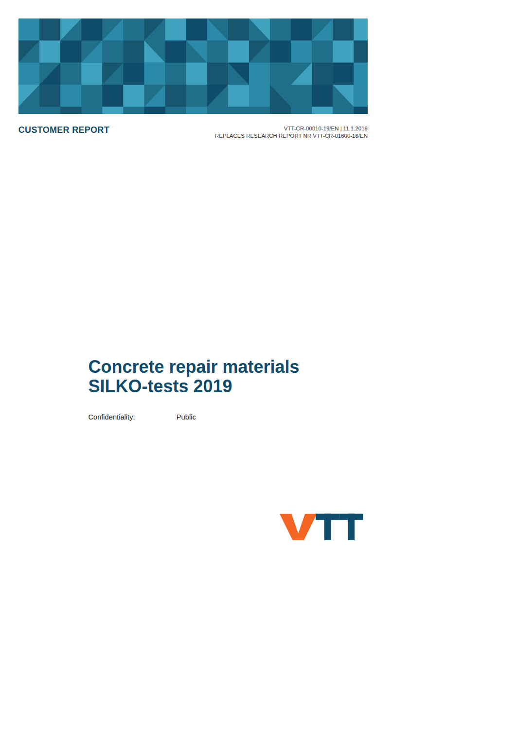CUSTOMER REPORT
VTT-CR-00010-19/EN | 11.1.2019
REPLACES RESEARCH REPORT NR VTT-CR-01600-16/EN
Concrete repair materials
SILKO-tests 2019
Confidentiality: Public
VTT